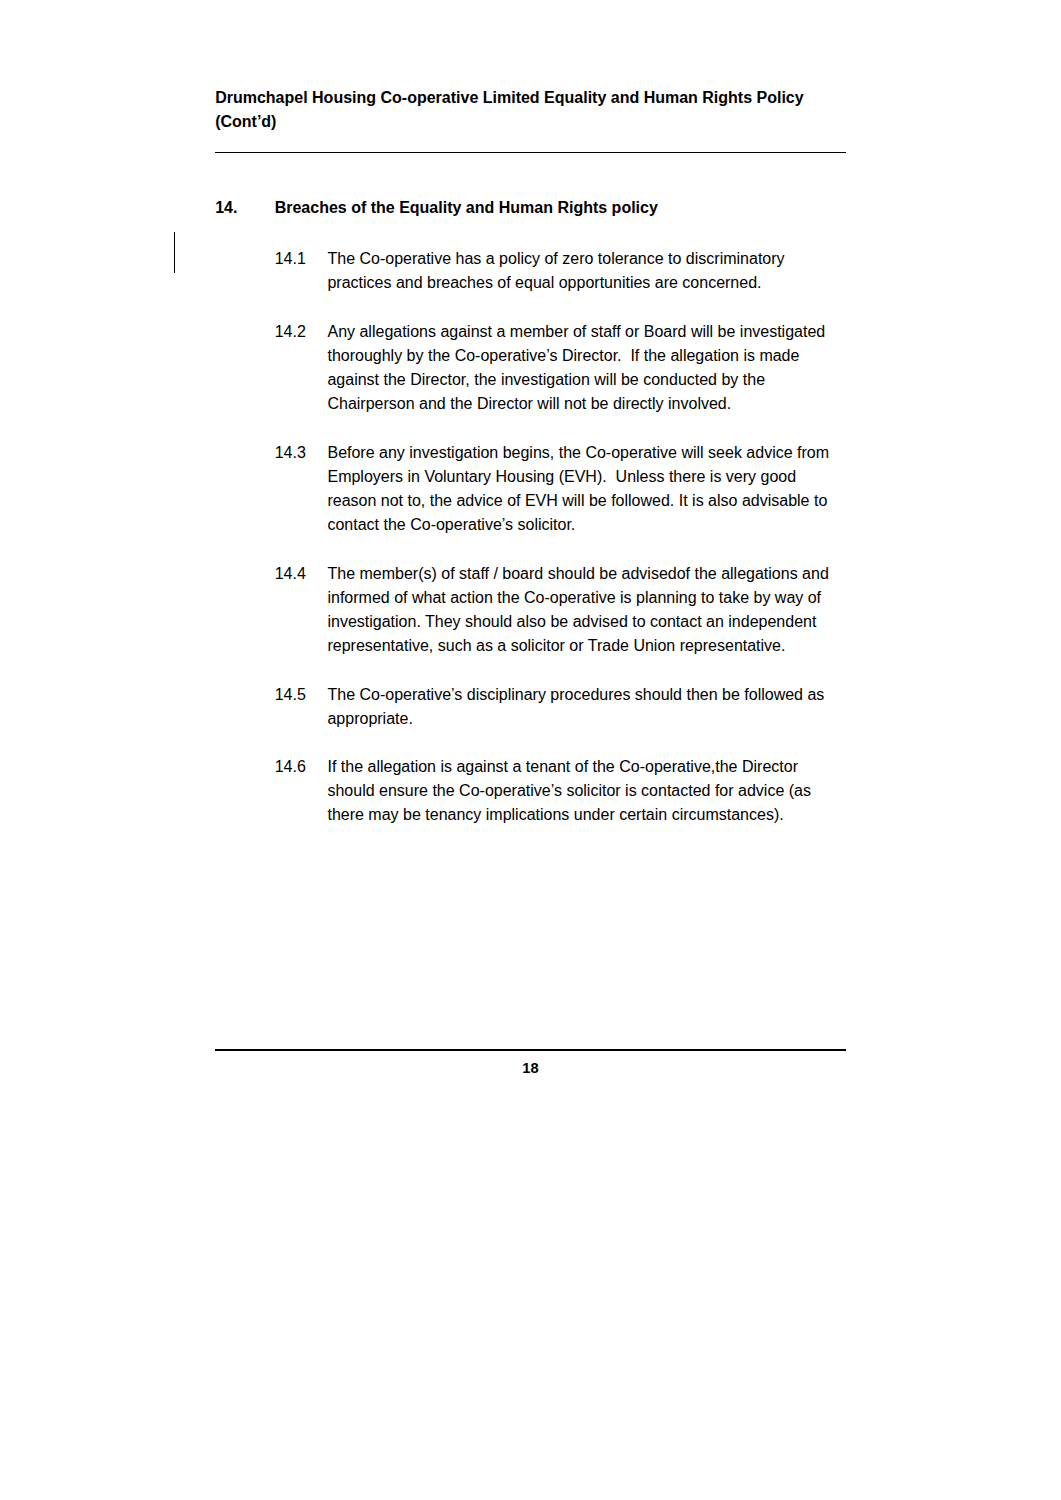Drumchapel Housing Co-operative Limited Equality and Human Rights Policy (Cont’d)
14.
Breaches of the Equality and Human Rights policy
14.1
The Co-operative has a policy of zero tolerance to discriminatory practices and breaches of equal opportunities are concerned.
14.2
Any allegations against a member of staff or Board will be investigated thoroughly by the Co-operative’s Director. If the allegation is made against the Director, the investigation will be conducted by the Chairperson and the Director will not be directly involved.
14.3
Before any investigation begins, the Co-operative will seek advice from Employers in Voluntary Housing (EVH). Unless there is very good reason not to, the advice of EVH will be followed. It is also advisable to contact the Co-operative’s solicitor.
14.4
The member(s) of staff / board should be advisedof the allegations and informed of what action the Co-operative is planning to take by way of investigation. They should also be advised to contact an independent representative, such as a solicitor or Trade Union representative.
14.5
The Co-operative’s disciplinary procedures should then be followed as appropriate.
14.6
If the allegation is against a tenant of the Co-operative,the Director should ensure the Co-operative’s solicitor is contacted for advice (as there may be tenancy implications under certain circumstances).
18